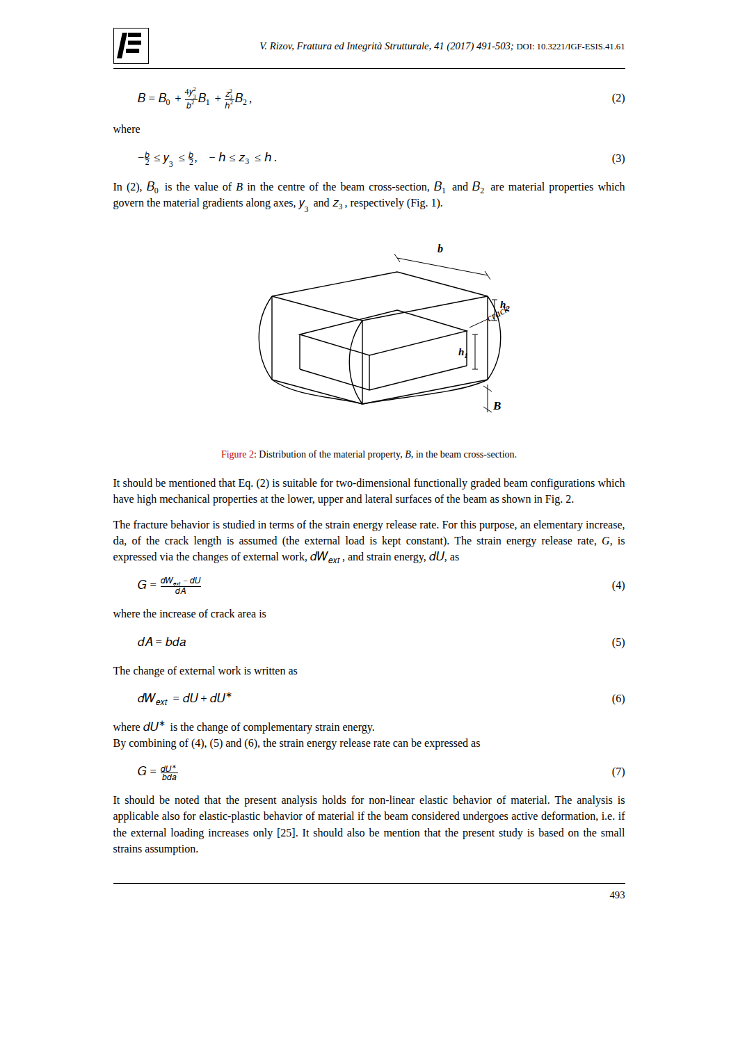V. Rizov, Frattura ed Integrità Strutturale, 41 (2017) 491-503; DOI: 10.3221/IGF-ESIS.41.61
B = B0 + 4y32 b2 B1 + z32 h2 B2 ,
(2)
where
− b2 ≤ y3 ≤ b2 , − h ≤ z3 ≤ h .
(3)
In (2), B0 is the value of B in the centre of the beam cross-section, B1 and B2 are material properties which govern the material gradients along axes, y3 and z3, respectively (Fig. 1).
b h2 h1 crack B
Figure 2: Distribution of the material property, B, in the beam cross-section.
It should be mentioned that Eq. (2) is suitable for two-dimensional functionally graded beam configurations which have high mechanical properties at the lower, upper and lateral surfaces of the beam as shown in Fig. 2.
The fracture behavior is studied in terms of the strain energy release rate. For this purpose, an elementary increase, da, of the crack length is assumed (the external load is kept constant). The strain energy release rate, G, is expressed via the changes of external work, dWext, and strain energy, dU, as
G = dWext−dU dA
(4)
where the increase of crack area is
dA = bda
(5)
The change of external work is written as
dWext = dU + dU∗
(6)
where dU∗ is the change of complementary strain energy.
By combining of (4), (5) and (6), the strain energy release rate can be expressed as
G = dU∗ bda
(7)
It should be noted that the present analysis holds for non-linear elastic behavior of material. The analysis is applicable also for elastic-plastic behavior of material if the beam considered undergoes active deformation, i.e. if the external loading increases only [25]. It should also be mention that the present study is based on the small strains assumption.
493